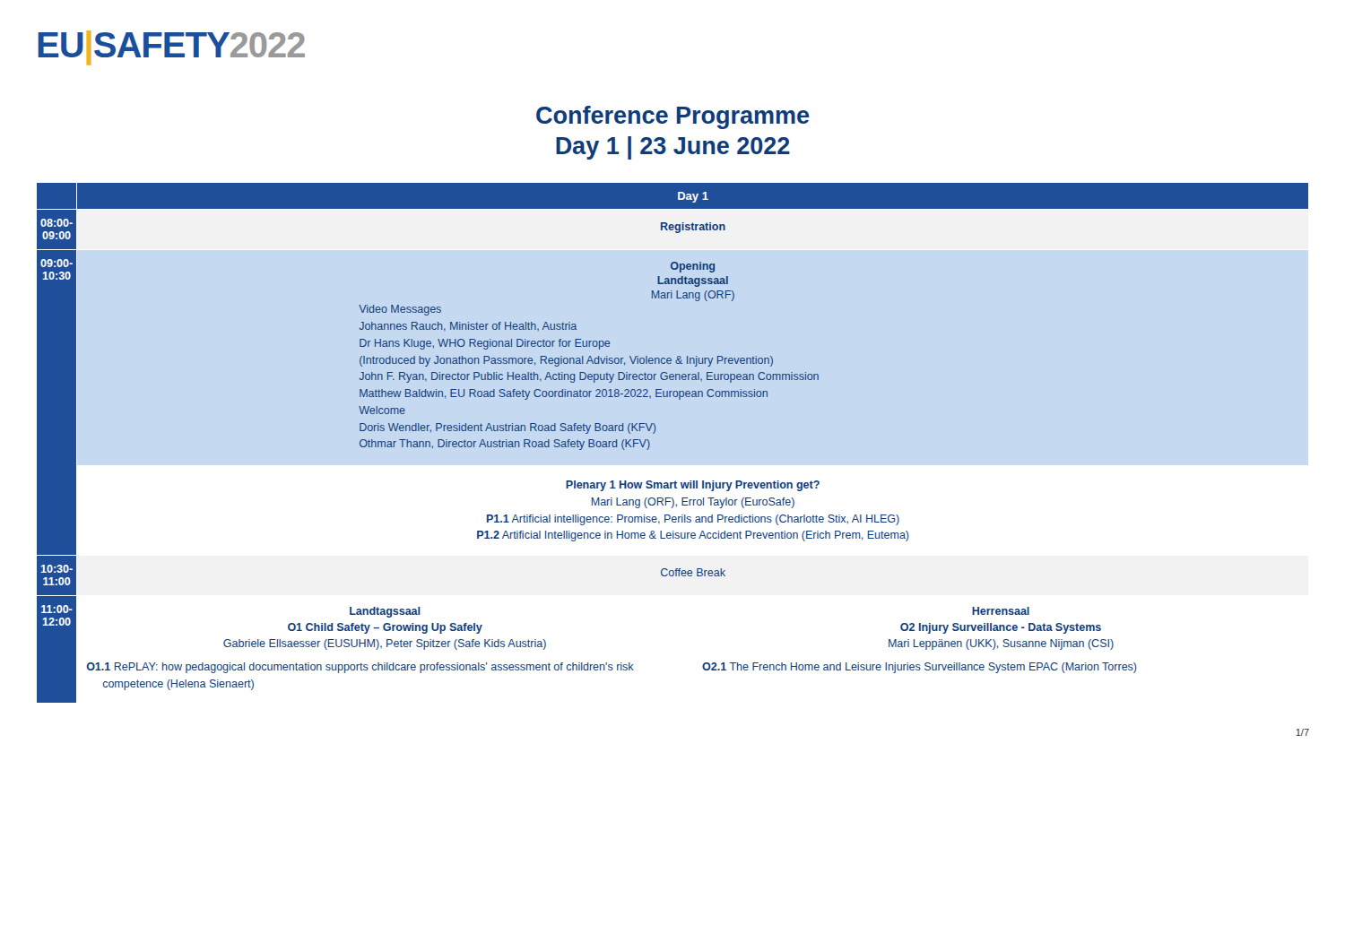EU|SAFETY 2022
Conference Programme
Day 1 | 23 June 2022
| | Day 1 |
| 08:00- 09:00 | Registration |
| 09:00- 10:30 | Opening Landtagssaal Mari Lang (ORF) Video Messages Johannes Rauch, Minister of Health, Austria Dr Hans Kluge, WHO Regional Director for Europe (Introduced by Jonathon Passmore, Regional Advisor, Violence & Injury Prevention) John F. Ryan, Director Public Health, Acting Deputy Director General, European Commission Matthew Baldwin, EU Road Safety Coordinator 2018-2022, European Commission Welcome Doris Wendler, President Austrian Road Safety Board (KFV) Othmar Thann, Director Austrian Road Safety Board (KFV) |
| Plenary 1 How Smart will Injury Prevention get? Mari Lang (ORF), Errol Taylor (EuroSafe) P1.1 Artificial intelligence: Promise, Perils and Predictions (Charlotte Stix, AI HLEG) P1.2 Artificial Intelligence in Home & Leisure Accident Prevention (Erich Prem, Eutema) |
| 10:30- 11:00 | Coffee Break |
| 11:00- 12:00 | Landtagssaal O1 Child Safety – Growing Up Safely Gabriele Ellsaesser (EUSUHM), Peter Spitzer (Safe Kids Austria) O1.1 RePLAY: how pedagogical documentation supports childcare professionals' assessment of children's risk competence (Helena Sienaert) | Herrensaal O2 Injury Surveillance - Data Systems Mari Leppänen (UKK), Susanne Nijman (CSI) O2.1 The French Home and Leisure Injuries Surveillance System EPAC (Marion Torres) |
1/7